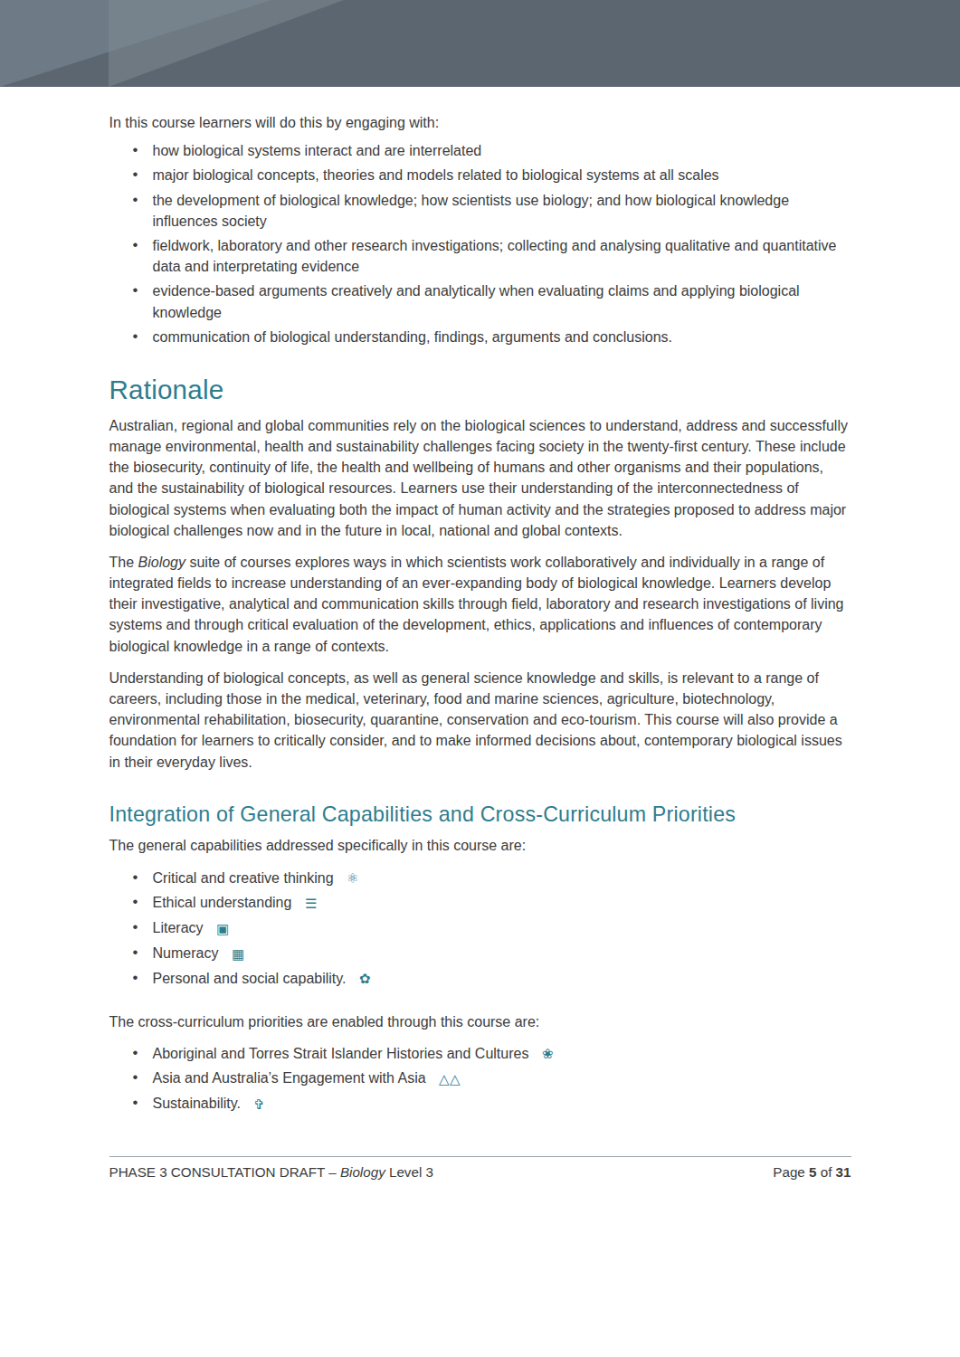In this course learners will do this by engaging with:
how biological systems interact and are interrelated
major biological concepts, theories and models related to biological systems at all scales
the development of biological knowledge; how scientists use biology; and how biological knowledge influences society
fieldwork, laboratory and other research investigations; collecting and analysing qualitative and quantitative data and interpretating evidence
evidence-based arguments creatively and analytically when evaluating claims and applying biological knowledge
communication of biological understanding, findings, arguments and conclusions.
Rationale
Australian, regional and global communities rely on the biological sciences to understand, address and successfully manage environmental, health and sustainability challenges facing society in the twenty-first century. These include the biosecurity, continuity of life, the health and wellbeing of humans and other organisms and their populations, and the sustainability of biological resources. Learners use their understanding of the interconnectedness of biological systems when evaluating both the impact of human activity and the strategies proposed to address major biological challenges now and in the future in local, national and global contexts.
The Biology suite of courses explores ways in which scientists work collaboratively and individually in a range of integrated fields to increase understanding of an ever-expanding body of biological knowledge. Learners develop their investigative, analytical and communication skills through field, laboratory and research investigations of living systems and through critical evaluation of the development, ethics, applications and influences of contemporary biological knowledge in a range of contexts.
Understanding of biological concepts, as well as general science knowledge and skills, is relevant to a range of careers, including those in the medical, veterinary, food and marine sciences, agriculture, biotechnology, environmental rehabilitation, biosecurity, quarantine, conservation and eco-tourism. This course will also provide a foundation for learners to critically consider, and to make informed decisions about, contemporary biological issues in their everyday lives.
Integration of General Capabilities and Cross-Curriculum Priorities
The general capabilities addressed specifically in this course are:
Critical and creative thinking ⚛
Ethical understanding ☰
Literacy ▣
Numeracy ▦
Personal and social capability. ✿
The cross-curriculum priorities are enabled through this course are:
Aboriginal and Torres Strait Islander Histories and Cultures ❀
Asia and Australia’s Engagement with Asia △△
Sustainability. ✞
PHASE 3 CONSULTATION DRAFT – Biology Level 3 Page 5 of 31